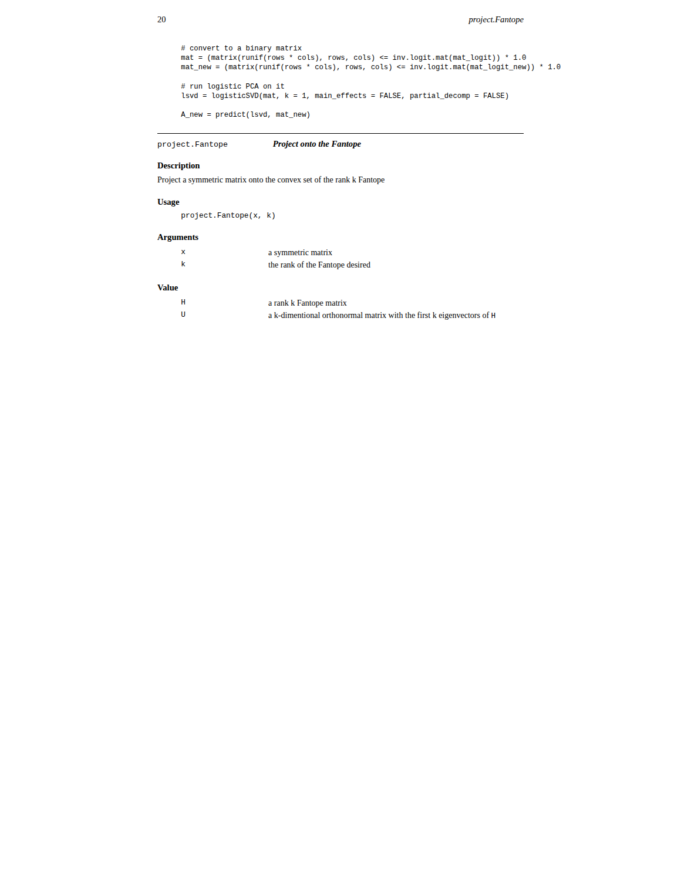20 project.Fantope
# convert to a binary matrix
mat = (matrix(runif(rows * cols), rows, cols) <= inv.logit.mat(mat_logit)) * 1.0
mat_new = (matrix(runif(rows * cols), rows, cols) <= inv.logit.mat(mat_logit_new)) * 1.0

# run logistic PCA on it
lsvd = logisticSVD(mat, k = 1, main_effects = FALSE, partial_decomp = FALSE)

A_new = predict(lsvd, mat_new)
project.Fantope Project onto the Fantope
Description
Project a symmetric matrix onto the convex set of the rank k Fantope
Usage
project.Fantope(x, k)
Arguments
| x | a symmetric matrix |
| k | the rank of the Fantope desired |
Value
| H | a rank k Fantope matrix |
| U | a k-dimentional orthonormal matrix with the first k eigenvectors of H |